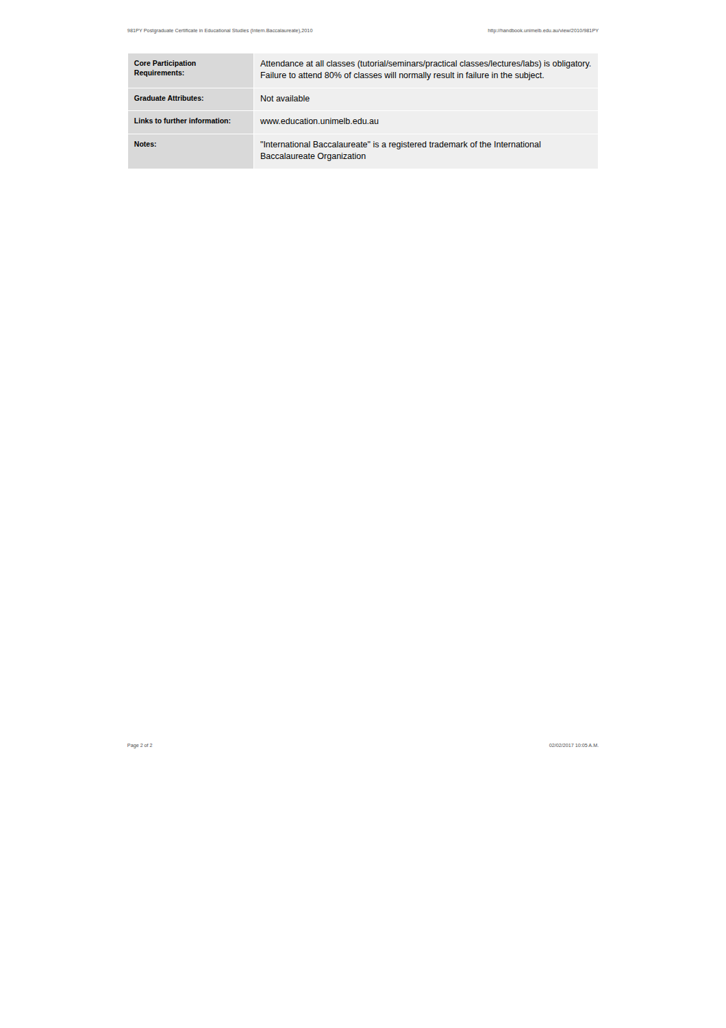981PY Postgraduate Certificate in Educational Studies (Intern.Baccalaureate),2010
http://handbook.unimelb.edu.au/view/2010/981PY
| Core Participation Requirements: | Attendance at all classes (tutorial/seminars/practical classes/lectures/labs) is obligatory. Failure to attend 80% of classes will normally result in failure in the subject. |
| Graduate Attributes: | Not available |
| Links to further information: | www.education.unimelb.edu.au |
| Notes: | "International Baccalaureate" is a registered trademark of the International Baccalaureate Organization |
Page 2 of 2
02/02/2017 10:05 A.M.